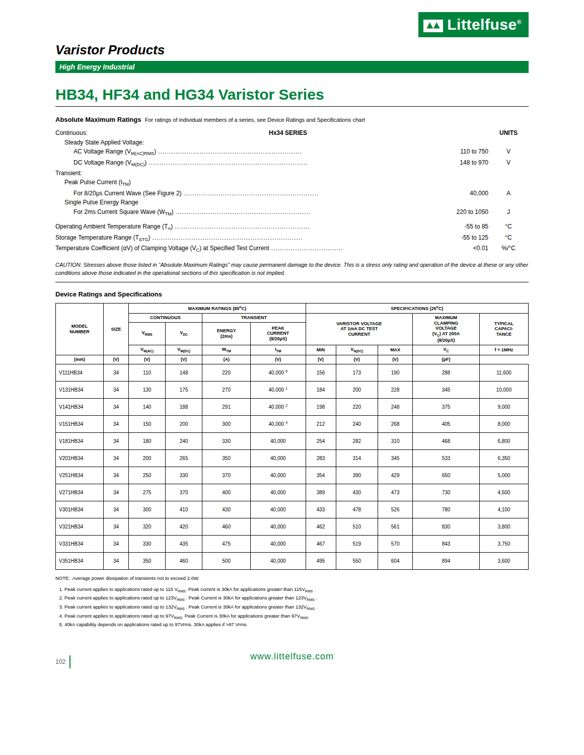▲▲Littelfuse®
Varistor Products
High Energy Industrial
HB34, HF34 and HG34 Varistor Series
Absolute Maximum Ratings For ratings of individual members of a series, see Device Ratings and Specifications chart
Continuous:
Hx34 SERIES
UNITS
Steady State Applied Voltage:
AC Voltage Range (VM(AC)RMS) .................................................................. 110 to 750 V
DC Voltage Range (VM(DC)) ......................................................................... 148 to 970 V
Transient:
Peak Pulse Current (ITM)
For 8/20µs Current Wave (See Figure 2) .............................................................. 40,000 A
Single Pulse Energy Range
For 2ms Current Square Wave (WTM) .............................................................. 220 to 1050 J
Operating Ambient Temperature Range (TA) .............................................................. -55 to 85 °C
Storage Temperature Range (TSTG) ..................................................................... -55 to 125 °C
Temperature Coefficient (αV) of Clamping Voltage (VC) at Specified Test Current ................................. <0.01 %/°C
CAUTION: Stresses above those listed in “Absolute Maximum Ratings” may cause permanent damage to the device. This is a stress only rating and operation of the device at these or any other conditions above those indicated in the operational sections of this specification is not implied.
Device Ratings and Specifications
| MODEL NUMBER | SIZE | MAXIMUM RATINGS (85 o C) | SPECIFICATIONS (25 o C) |
| --- | --- | --- | --- |
| CONTINUOUS | TRANSIENT | VARISTOR VOLTAGE AT 1mA DC TEST CURRENT | MAXIMUM CLAMPING VOLTAGE (V C ) AT 200A (8/20µS) | TYPICAL CAPACI- TANCE |
| V RMS | V DC | ENERGY (2ms) | PEAK CURRENT (8/20µS) |
| V M(AC) | V M(DC) | W TM | I TM | MIN | V N(DC) | MAX | V C | f = 1MHz |
| (mm) | (V) | (V) | (V) | (A) | (V) | (V) | (V) | (V) | (pF) |
| V111HB34 | 34 | 110 | 148 | 220 | 40,000 5 | 156 | 173 | 190 | 288 | 11,600 |
| V131HB34 | 34 | 130 | 175 | 270 | 40,000 1 | 184 | 200 | 228 | 345 | 10,000 |
| V141HB34 | 34 | 140 | 188 | 291 | 40,000 2 | 198 | 220 | 248 | 375 | 9,000 |
| V151HB34 | 34 | 150 | 200 | 300 | 40,000 4 | 212 | 240 | 268 | 405 | 8,000 |
| V181HB34 | 34 | 180 | 240 | 330 | 40,000 | 254 | 282 | 310 | 468 | 6,800 |
| V201HB34 | 34 | 200 | 265 | 350 | 40,000 | 283 | 314 | 345 | 533 | 6,350 |
| V251HB34 | 34 | 250 | 330 | 370 | 40,000 | 354 | 390 | 429 | 650 | 5,000 |
| V271HB34 | 34 | 275 | 370 | 400 | 40,000 | 389 | 430 | 473 | 730 | 4,500 |
| V301HB34 | 34 | 300 | 410 | 430 | 40,000 | 433 | 478 | 526 | 780 | 4,100 |
| V321HB34 | 34 | 320 | 420 | 460 | 40,000 | 462 | 510 | 561 | 830 | 3,800 |
| V331HB34 | 34 | 330 | 435 | 475 | 40,000 | 467 | 519 | 570 | 843 | 3,750 |
| V351HB34 | 34 | 350 | 460 | 500 | 40,000 | 495 | 550 | 604 | 894 | 3,600 |
NOTE: Average power dissipation of transients not to exceed 2.0W.
Peak current applies to applications rated up to 115 VRMS. Peak current is 30kA for applications greater than 115VRMS .
Peak current applies to applications rated up to 123VRMS . Peak Current is 30kA for applications greater than 123VRMS .
Peak current applies to applications rated up to 132VRMS . Peak Current is 30kA for applications greater than 132VRMS .
Peak current applies to applications rated up to 97VRMS. Peak Current is 30kA for applications greater than 97VRMS.
40kA capability depends on applications rated up to 97Vrms. 30kA applies if >97 Vrms.
102
www.littelfuse.com